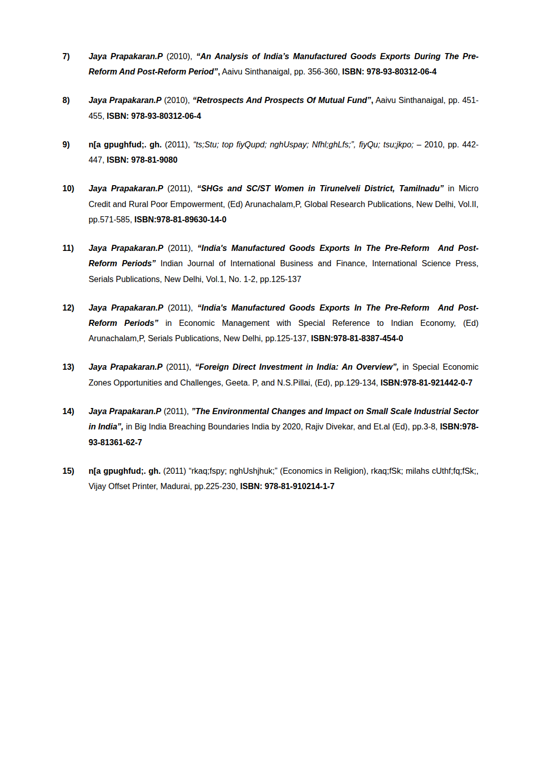Jaya Prapakaran.P (2010), “An Analysis of India’s Manufactured Goods Exports During The Pre-Reform And Post-Reform Period”, Aaivu Sinthanaigal, pp. 356-360, ISBN: 978-93-80312-06-4
Jaya Prapakaran.P (2010), “Retrospects And Prospects Of Mutual Fund”, Aaivu Sinthanaigal, pp. 451-455, ISBN: 978-93-80312-06-4
n[a gpughfud;. gh. (2011), “ts;Stu; top fiyQupd; nghUspay; Nfhl;ghLfs;”, fiyQu; tsu;jkpo; – 2010, pp. 442-447, ISBN: 978-81-9080
Jaya Prapakaran.P (2011), “SHGs and SC/ST Women in Tirunelveli District, Tamilnadu” in Micro Credit and Rural Poor Empowerment, (Ed) Arunachalam,P, Global Research Publications, New Delhi, Vol.II, pp.571-585, ISBN:978-81-89630-14-0
Jaya Prapakaran.P (2011), “India's Manufactured Goods Exports In The Pre-Reform And Post-Reform Periods” Indian Journal of International Business and Finance, International Science Press, Serials Publications, New Delhi, Vol.1, No. 1-2, pp.125-137
Jaya Prapakaran.P (2011), “India's Manufactured Goods Exports In The Pre-Reform And Post-Reform Periods” in Economic Management with Special Reference to Indian Economy, (Ed) Arunachalam,P, Serials Publications, New Delhi, pp.125-137, ISBN:978-81-8387-454-0
Jaya Prapakaran.P (2011), “Foreign Direct Investment in India: An Overview”, in Special Economic Zones Opportunities and Challenges, Geeta. P, and N.S.Pillai, (Ed), pp.129-134, ISBN:978-81-921442-0-7
Jaya Prapakaran.P (2011), ”The Environmental Changes and Impact on Small Scale Industrial Sector in India”, in Big India Breaching Boundaries India by 2020, Rajiv Divekar, and Et.al (Ed), pp.3-8, ISBN:978-93-81361-62-7
n[a gpughfud;. gh. (2011) “rkaq;fspy; nghUshjhuk;” (Economics in Religion), rkaq;fSk; milahs cUthf;fq;fSk;, Vijay Offset Printer, Madurai, pp.225-230, ISBN: 978-81-910214-1-7